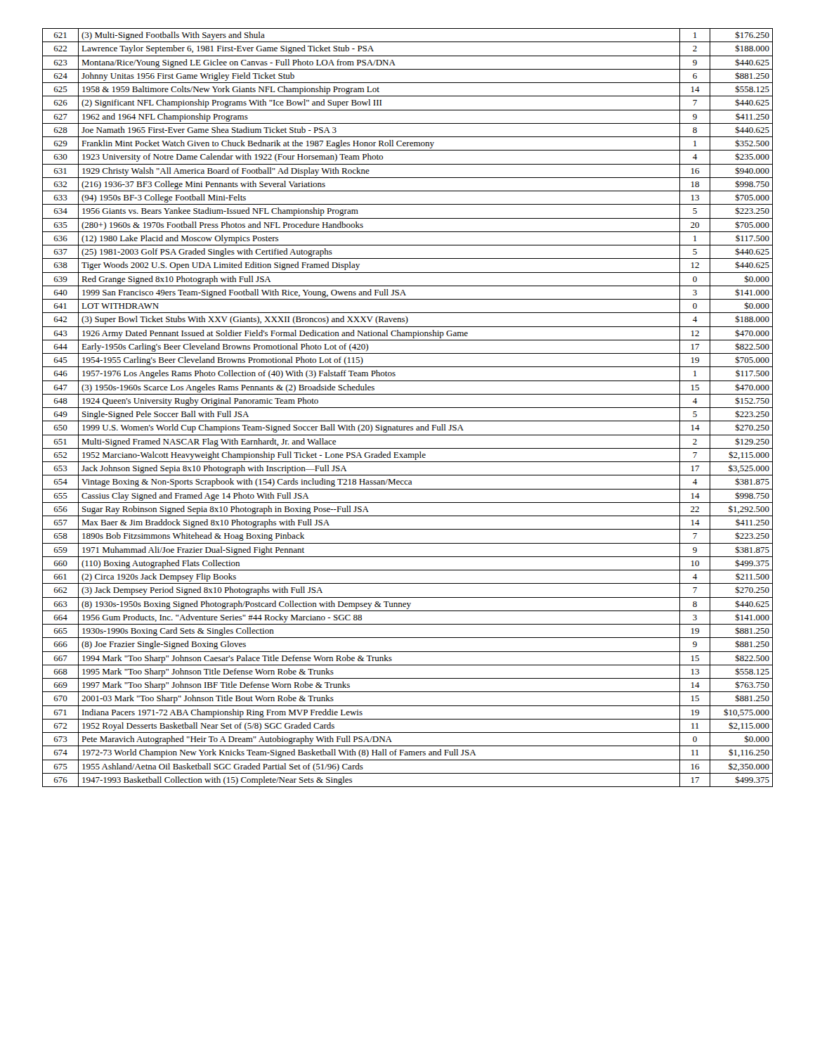| 621 | (3) Multi-Signed Footballs With Sayers and Shula | 1 | $176.250 |
| 622 | Lawrence Taylor September 6, 1981 First-Ever Game Signed Ticket Stub - PSA | 2 | $188.000 |
| 623 | Montana/Rice/Young Signed LE Giclee on Canvas - Full Photo LOA from PSA/DNA | 9 | $440.625 |
| 624 | Johnny Unitas 1956 First Game Wrigley Field Ticket Stub | 6 | $881.250 |
| 625 | 1958 & 1959 Baltimore Colts/New York Giants NFL Championship Program Lot | 14 | $558.125 |
| 626 | (2) Significant NFL Championship Programs With "Ice Bowl" and Super Bowl III | 7 | $440.625 |
| 627 | 1962 and 1964 NFL Championship Programs | 9 | $411.250 |
| 628 | Joe Namath 1965 First-Ever Game Shea Stadium Ticket Stub - PSA 3 | 8 | $440.625 |
| 629 | Franklin Mint Pocket Watch Given to Chuck Bednarik at the 1987 Eagles Honor Roll Ceremony | 1 | $352.500 |
| 630 | 1923 University of Notre Dame Calendar with 1922 (Four Horseman) Team Photo | 4 | $235.000 |
| 631 | 1929 Christy Walsh "All America Board of Football" Ad Display With Rockne | 16 | $940.000 |
| 632 | (216) 1936-37 BF3 College Mini Pennants with Several Variations | 18 | $998.750 |
| 633 | (94) 1950s BF-3 College Football Mini-Felts | 13 | $705.000 |
| 634 | 1956 Giants vs. Bears Yankee Stadium-Issued NFL Championship Program | 5 | $223.250 |
| 635 | (280+) 1960s & 1970s Football Press Photos and NFL Procedure Handbooks | 20 | $705.000 |
| 636 | (12) 1980 Lake Placid and Moscow Olympics Posters | 1 | $117.500 |
| 637 | (25) 1981-2003 Golf PSA Graded Singles with Certified Autographs | 5 | $440.625 |
| 638 | Tiger Woods 2002 U.S. Open UDA Limited Edition Signed Framed Display | 12 | $440.625 |
| 639 | Red Grange Signed 8x10 Photograph with Full JSA | 0 | $0.000 |
| 640 | 1999 San Francisco 49ers Team-Signed Football With Rice, Young, Owens and Full JSA | 3 | $141.000 |
| 641 | LOT WITHDRAWN | 0 | $0.000 |
| 642 | (3) Super Bowl Ticket Stubs With XXV (Giants), XXXII (Broncos) and XXXV (Ravens) | 4 | $188.000 |
| 643 | 1926 Army Dated Pennant Issued at Soldier Field's Formal Dedication and National Championship Game | 12 | $470.000 |
| 644 | Early-1950s Carling's Beer Cleveland Browns Promotional Photo Lot of (420) | 17 | $822.500 |
| 645 | 1954-1955 Carling's Beer Cleveland Browns Promotional Photo Lot of (115) | 19 | $705.000 |
| 646 | 1957-1976 Los Angeles Rams Photo Collection of (40) With (3) Falstaff Team Photos | 1 | $117.500 |
| 647 | (3) 1950s-1960s Scarce Los Angeles Rams Pennants & (2) Broadside Schedules | 15 | $470.000 |
| 648 | 1924 Queen's University Rugby Original Panoramic Team Photo | 4 | $152.750 |
| 649 | Single-Signed Pele Soccer Ball with Full JSA | 5 | $223.250 |
| 650 | 1999 U.S. Women's World Cup Champions Team-Signed Soccer Ball With (20) Signatures and Full JSA | 14 | $270.250 |
| 651 | Multi-Signed Framed NASCAR Flag With Earnhardt, Jr. and Wallace | 2 | $129.250 |
| 652 | 1952 Marciano-Walcott Heavyweight Championship Full Ticket - Lone PSA Graded Example | 7 | $2,115.000 |
| 653 | Jack Johnson Signed Sepia 8x10 Photograph with Inscription—Full JSA | 17 | $3,525.000 |
| 654 | Vintage Boxing & Non-Sports Scrapbook with (154) Cards including T218 Hassan/Mecca | 4 | $381.875 |
| 655 | Cassius Clay Signed and Framed Age 14 Photo With Full JSA | 14 | $998.750 |
| 656 | Sugar Ray Robinson Signed Sepia 8x10 Photograph in Boxing Pose--Full JSA | 22 | $1,292.500 |
| 657 | Max Baer & Jim Braddock Signed 8x10 Photographs with Full JSA | 14 | $411.250 |
| 658 | 1890s Bob Fitzsimmons Whitehead & Hoag Boxing Pinback | 7 | $223.250 |
| 659 | 1971 Muhammad Ali/Joe Frazier Dual-Signed Fight Pennant | 9 | $381.875 |
| 660 | (110) Boxing Autographed Flats Collection | 10 | $499.375 |
| 661 | (2) Circa 1920s Jack Dempsey Flip Books | 4 | $211.500 |
| 662 | (3) Jack Dempsey Period Signed 8x10 Photographs with Full JSA | 7 | $270.250 |
| 663 | (8) 1930s-1950s Boxing Signed Photograph/Postcard Collection with Dempsey & Tunney | 8 | $440.625 |
| 664 | 1956 Gum Products, Inc. "Adventure Series" #44 Rocky Marciano - SGC 88 | 3 | $141.000 |
| 665 | 1930s-1990s Boxing Card Sets & Singles Collection | 19 | $881.250 |
| 666 | (8) Joe Frazier Single-Signed Boxing Gloves | 9 | $881.250 |
| 667 | 1994 Mark "Too Sharp" Johnson Caesar's Palace Title Defense Worn Robe & Trunks | 15 | $822.500 |
| 668 | 1995 Mark "Too Sharp" Johnson Title Defense Worn Robe & Trunks | 13 | $558.125 |
| 669 | 1997 Mark "Too Sharp" Johnson IBF Title Defense Worn Robe & Trunks | 14 | $763.750 |
| 670 | 2001-03 Mark "Too Sharp" Johnson Title Bout Worn Robe & Trunks | 15 | $881.250 |
| 671 | Indiana Pacers 1971-72 ABA Championship Ring From MVP Freddie Lewis | 19 | $10,575.000 |
| 672 | 1952 Royal Desserts Basketball Near Set of (5/8) SGC Graded Cards | 11 | $2,115.000 |
| 673 | Pete Maravich Autographed "Heir To A Dream" Autobiography With Full PSA/DNA | 0 | $0.000 |
| 674 | 1972-73 World Champion New York Knicks Team-Signed Basketball With (8) Hall of Famers and Full JSA | 11 | $1,116.250 |
| 675 | 1955 Ashland/Aetna Oil Basketball SGC Graded Partial Set of (51/96) Cards | 16 | $2,350.000 |
| 676 | 1947-1993 Basketball Collection with (15) Complete/Near Sets & Singles | 17 | $499.375 |